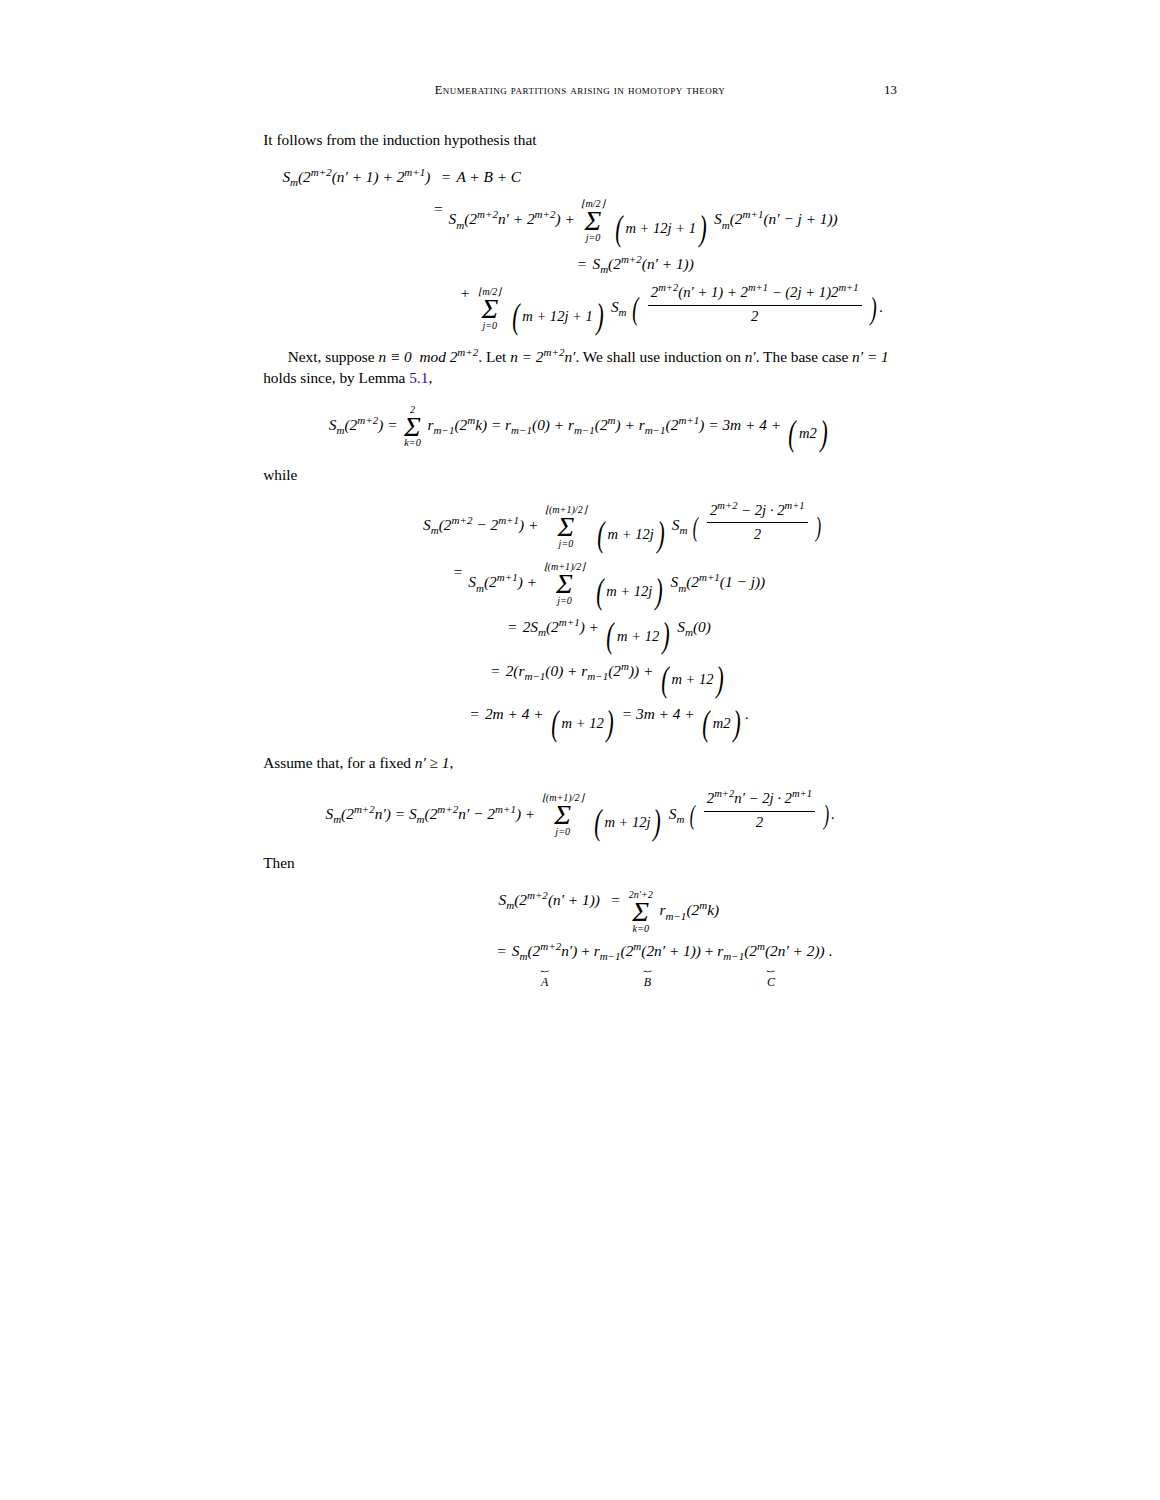Enumerating partitions arising in homotopy theory 13
It follows from the induction hypothesis that
Sm(2m+2(n′ + 1) + 2m+1) = A + B + C
= Sm(2m+2n′ + 2m+2) + ⌊m/2⌋ Σ j=0 (m + 12j + 1) Sm(2m+1(n′ − j + 1))
= Sm(2m+2(n′ + 1))
+ ⌊m/2⌋ Σ j=0 (m + 12j + 1) Sm ( 2m+2(n′ + 1) + 2m+1 − (2j + 1)2m+1 2 ).
Next, suppose n ≡ 0 mod 2m+2. Let n = 2m+2n′. We shall use induction on n′. The base case n′ = 1 holds since, by Lemma 5.1,
Sm(2m+2) = 2 Σ k=0 rm−1(2mk) = rm−1(0) + rm−1(2m) + rm−1(2m+1) = 3m + 4 + (m 2)
while
Sm(2m+2 − 2m+1) + ⌊(m+1)/2⌋ Σ j=0 (m + 12j) Sm ( 2m+2 − 2j · 2m+1 2 )
= Sm(2m+1) + ⌊(m+1)/2⌋ Σ j=0 (m + 12j) Sm(2m+1(1 − j))
= 2Sm(2m+1) + (m + 12) Sm(0)
= 2(rm−1(0) + rm−1(2m)) + (m + 12)
= 2m + 4 + (m + 12) = 3m + 4 + (m 2).
Assume that, for a fixed n′ ≥ 1,
Sm(2m+2n′) = Sm(2m+2n′ − 2m+1) + ⌊(m+1)/2⌋ Σ j=0 (m + 12j) Sm ( 2m+2n′ − 2j · 2m+1 2 ).
Then
Sm(2m+2(n′ + 1)) = 2n′+2 Σ k=0 rm−1(2mk)
Sm(2m+2(n′ + 1)) = Sm(2m+2n′) ⏟ A + rm−1(2m(2n′ + 1)) ⏟ B + rm−1(2m(2n′ + 2)) ⏟ C .